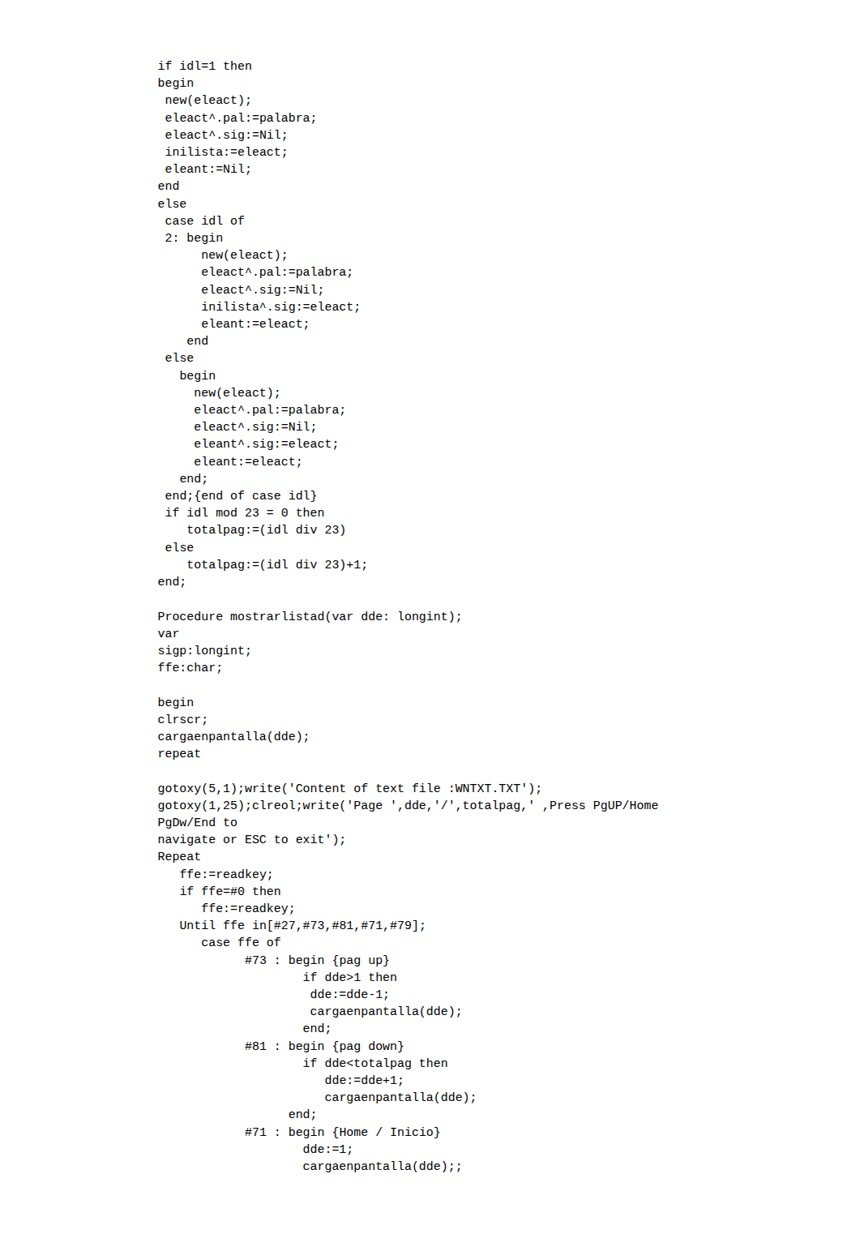if idl=1 then
begin
 new(eleact);
 eleact^.pal:=palabra;
 eleact^.sig:=Nil;
 inilista:=eleact;
 eleant:=Nil;
end
else
 case idl of
 2: begin
      new(eleact);
      eleact^.pal:=palabra;
      eleact^.sig:=Nil;
      inilista^.sig:=eleact;
      eleant:=eleact;
    end
 else
   begin
     new(eleact);
     eleact^.pal:=palabra;
     eleact^.sig:=Nil;
     eleant^.sig:=eleact;
     eleant:=eleact;
   end;
 end;{end of case idl}
 if idl mod 23 = 0 then
    totalpag:=(idl div 23)
 else
    totalpag:=(idl div 23)+1;
end;

Procedure mostrarlistad(var dde: longint);
var
sigp:longint;
ffe:char;

begin
clrscr;
cargaenpantalla(dde);
repeat

gotoxy(5,1);write('Content of text file :WNTXT.TXT');
gotoxy(1,25);clreol;write('Page ',dde,'/',totalpag,' ,Press PgUP/Home PgDw/End to
navigate or ESC to exit');
Repeat
   ffe:=readkey;
   if ffe=#0 then
      ffe:=readkey;
   Until ffe in[#27,#73,#81,#71,#79];
      case ffe of
            #73 : begin {pag up}
                    if dde>1 then
                     dde:=dde-1;
                     cargaenpantalla(dde);
                    end;
            #81 : begin {pag down}
                    if dde<totalpag then
                       dde:=dde+1;
                       cargaenpantalla(dde);
                  end;
            #71 : begin {Home / Inicio}
                    dde:=1;
                    cargaenpantalla(dde);;